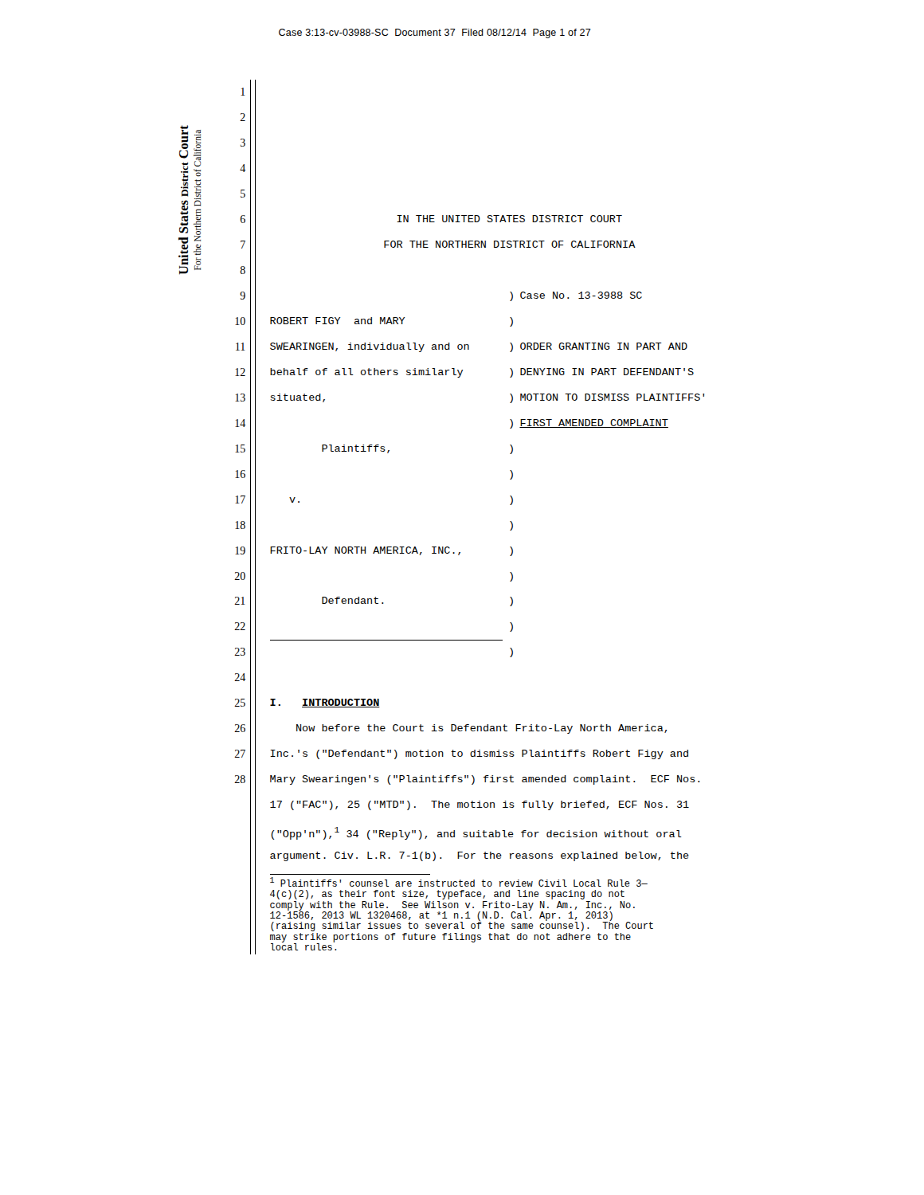Case 3:13-cv-03988-SC Document 37 Filed 08/12/14 Page 1 of 27
United States District Court For the Northern District of California
1
2
3
4
5
6
7
8
9
10
11
12
13
14
15
16
17
18
19
20
21
22
23
24
25
26
27
28
IN THE UNITED STATES DISTRICT COURT
FOR THE NORTHERN DISTRICT OF CALIFORNIA
ROBERT FIGY and MARY
SWEARINGEN, individually and on
behalf of all others similarly
situated,
Plaintiffs,
v.
FRITO-LAY NORTH AMERICA, INC.,
Defendant.
)
)
)
)
)
)
)
)
)
)
)
)
)
)
)
Case No. 13-3988 SC
ORDER GRANTING IN PART AND
DENYING IN PART DEFENDANT'S
MOTION TO DISMISS PLAINTIFFS'
FIRST AMENDED COMPLAINT
I. INTRODUCTION
Now before the Court is Defendant Frito-Lay North America,
Inc.'s ("Defendant") motion to dismiss Plaintiffs Robert Figy and
Mary Swearingen's ("Plaintiffs") first amended complaint. ECF Nos.
17 ("FAC"), 25 ("MTD"). The motion is fully briefed, ECF Nos. 31
("Opp'n"),1 34 ("Reply"), and suitable for decision without oral
argument. Civ. L.R. 7-1(b). For the reasons explained below, the
1 Plaintiffs' counsel are instructed to review Civil Local Rule 3— 4(c)(2), as their font size, typeface, and line spacing do not comply with the Rule. See Wilson v. Frito-Lay N. Am., Inc., No. 12-1586, 2013 WL 1320468, at *1 n.1 (N.D. Cal. Apr. 1, 2013) (raising similar issues to several of the same counsel). The Court may strike portions of future filings that do not adhere to the local rules.